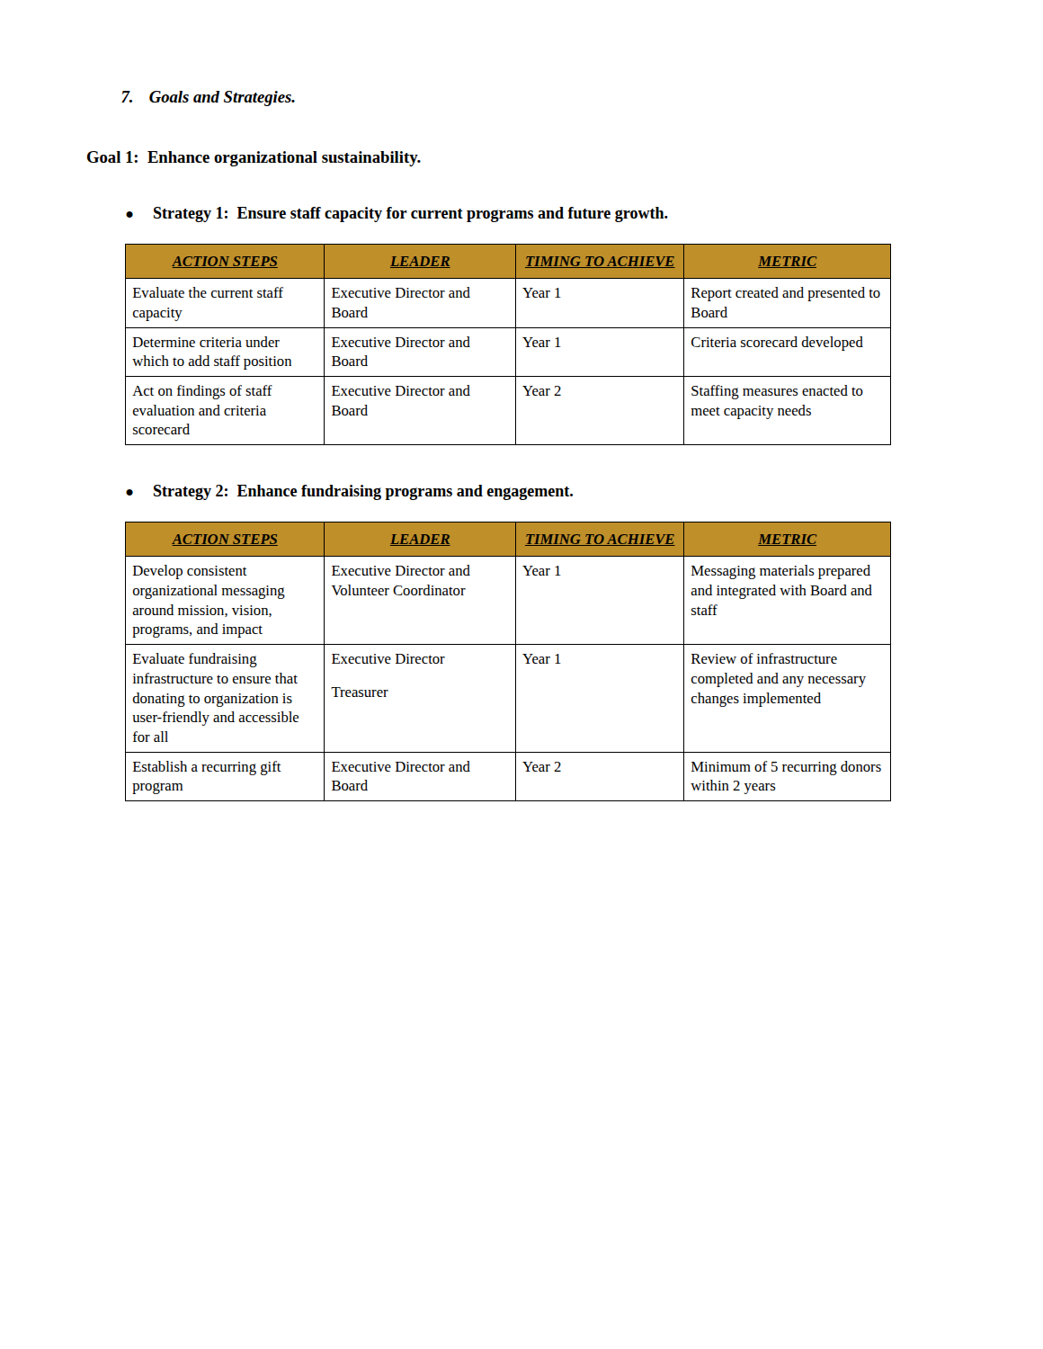7. Goals and Strategies.
Goal 1: Enhance organizational sustainability.
●Strategy 1: Ensure staff capacity for current programs and future growth.
| ACTION STEPS | LEADER | TIMING TO ACHIEVE | METRIC |
| --- | --- | --- | --- |
| Evaluate the current staff capacity | Executive Director and Board | Year 1 | Report created and presented to Board |
| Determine criteria under which to add staff position | Executive Director and Board | Year 1 | Criteria scorecard developed |
| Act on findings of staff evaluation and criteria scorecard | Executive Director and Board | Year 2 | Staffing measures enacted to meet capacity needs |
●Strategy 2: Enhance fundraising programs and engagement.
| ACTION STEPS | LEADER | TIMING TO ACHIEVE | METRIC |
| --- | --- | --- | --- |
| Develop consistent organizational messaging around mission, vision, programs, and impact | Executive Director and Volunteer Coordinator | Year 1 | Messaging materials prepared and integrated with Board and staff |
| Evaluate fundraising infrastructure to ensure that donating to organization is user-friendly and accessible for all | Executive Director Treasurer | Year 1 | Review of infrastructure completed and any necessary changes implemented |
| Establish a recurring gift program | Executive Director and Board | Year 2 | Minimum of 5 recurring donors within 2 years |